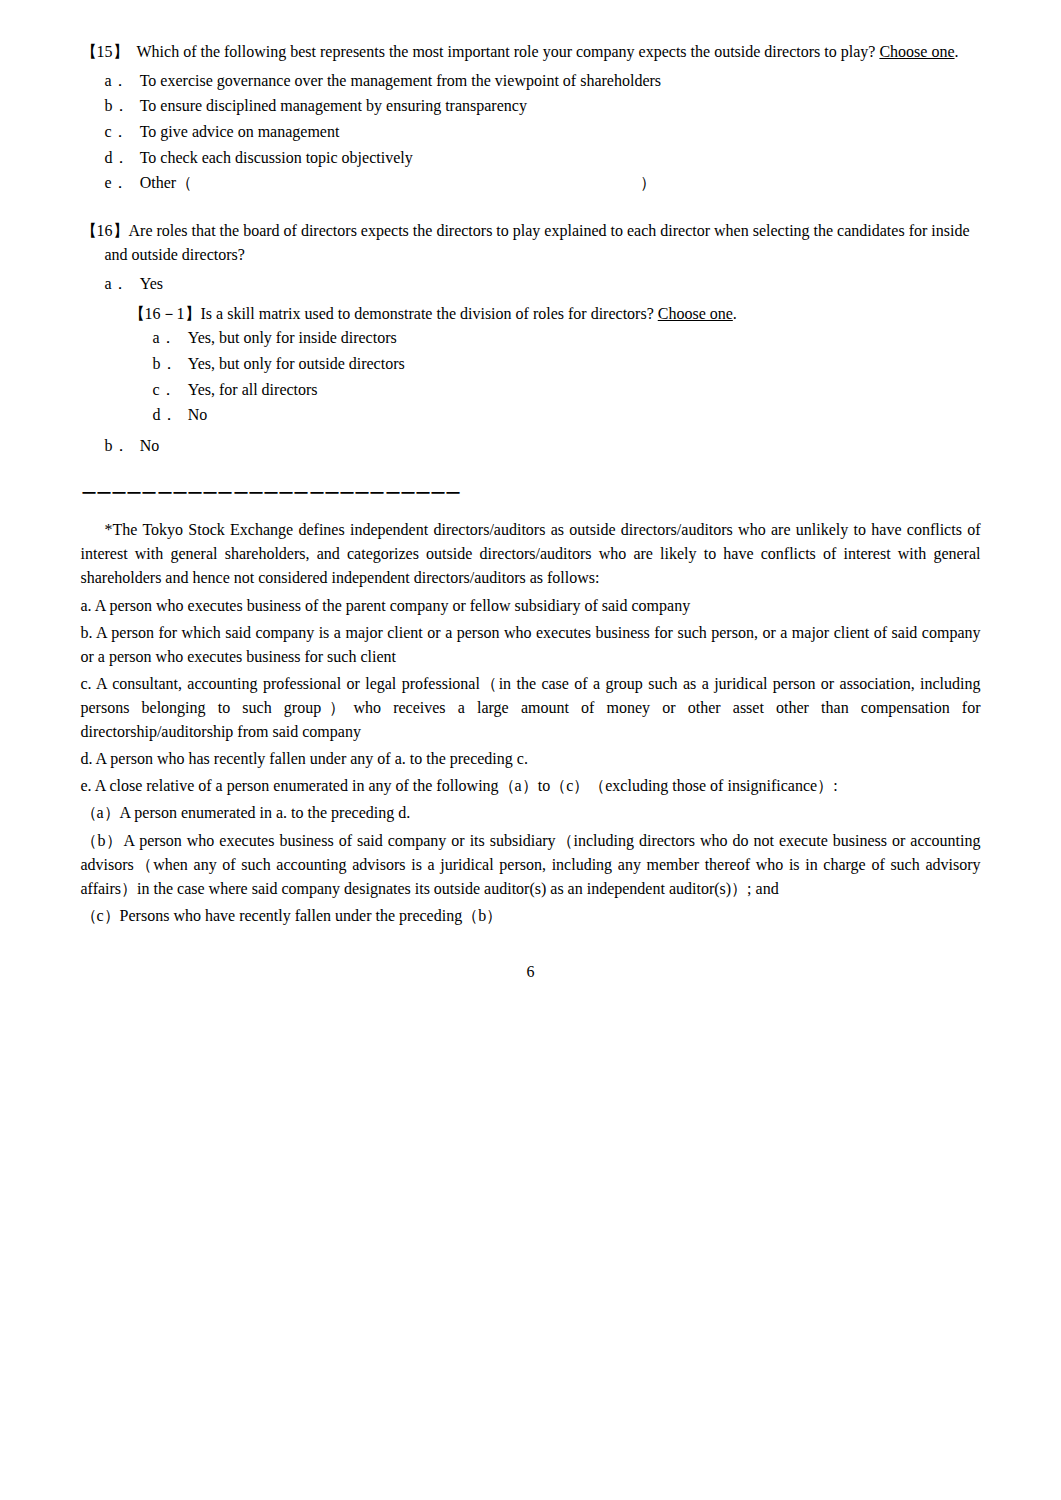【15】 Which of the following best represents the most important role your company expects the outside directors to play? Choose one.
a．To exercise governance over the management from the viewpoint of shareholders
b．To ensure disciplined management by ensuring transparency
c．To give advice on management
d．To check each discussion topic objectively
e．Other（ ）
【16】Are roles that the board of directors expects the directors to play explained to each director when selecting the candidates for inside and outside directors?
a．Yes
【16－1】Is a skill matrix used to demonstrate the division of roles for directors? Choose one.
a．Yes, but only for inside directors
b．Yes, but only for outside directors
c．Yes, for all directors
d．No
b．No
ーーーーーーーーーーーーーーーーーーーーーーーーー
*The Tokyo Stock Exchange defines independent directors/auditors as outside directors/auditors who are unlikely to have conflicts of interest with general shareholders, and categorizes outside directors/auditors who are likely to have conflicts of interest with general shareholders and hence not considered independent directors/auditors as follows:
a. A person who executes business of the parent company or fellow subsidiary of said company
b. A person for which said company is a major client or a person who executes business for such person, or a major client of said company or a person who executes business for such client
c. A consultant, accounting professional or legal professional（in the case of a group such as a juridical person or association, including persons belonging to such group）who receives a large amount of money or other asset other than compensation for directorship/auditorship from said company
d. A person who has recently fallen under any of a. to the preceding c.
e. A close relative of a person enumerated in any of the following（a）to（c）（excluding those of insignificance）:
（a）A person enumerated in a. to the preceding d.
（b）A person who executes business of said company or its subsidiary（including directors who do not execute business or accounting advisors（when any of such accounting advisors is a juridical person, including any member thereof who is in charge of such advisory affairs）in the case where said company designates its outside auditor(s) as an independent auditor(s)）; and
（c）Persons who have recently fallen under the preceding（b）
6